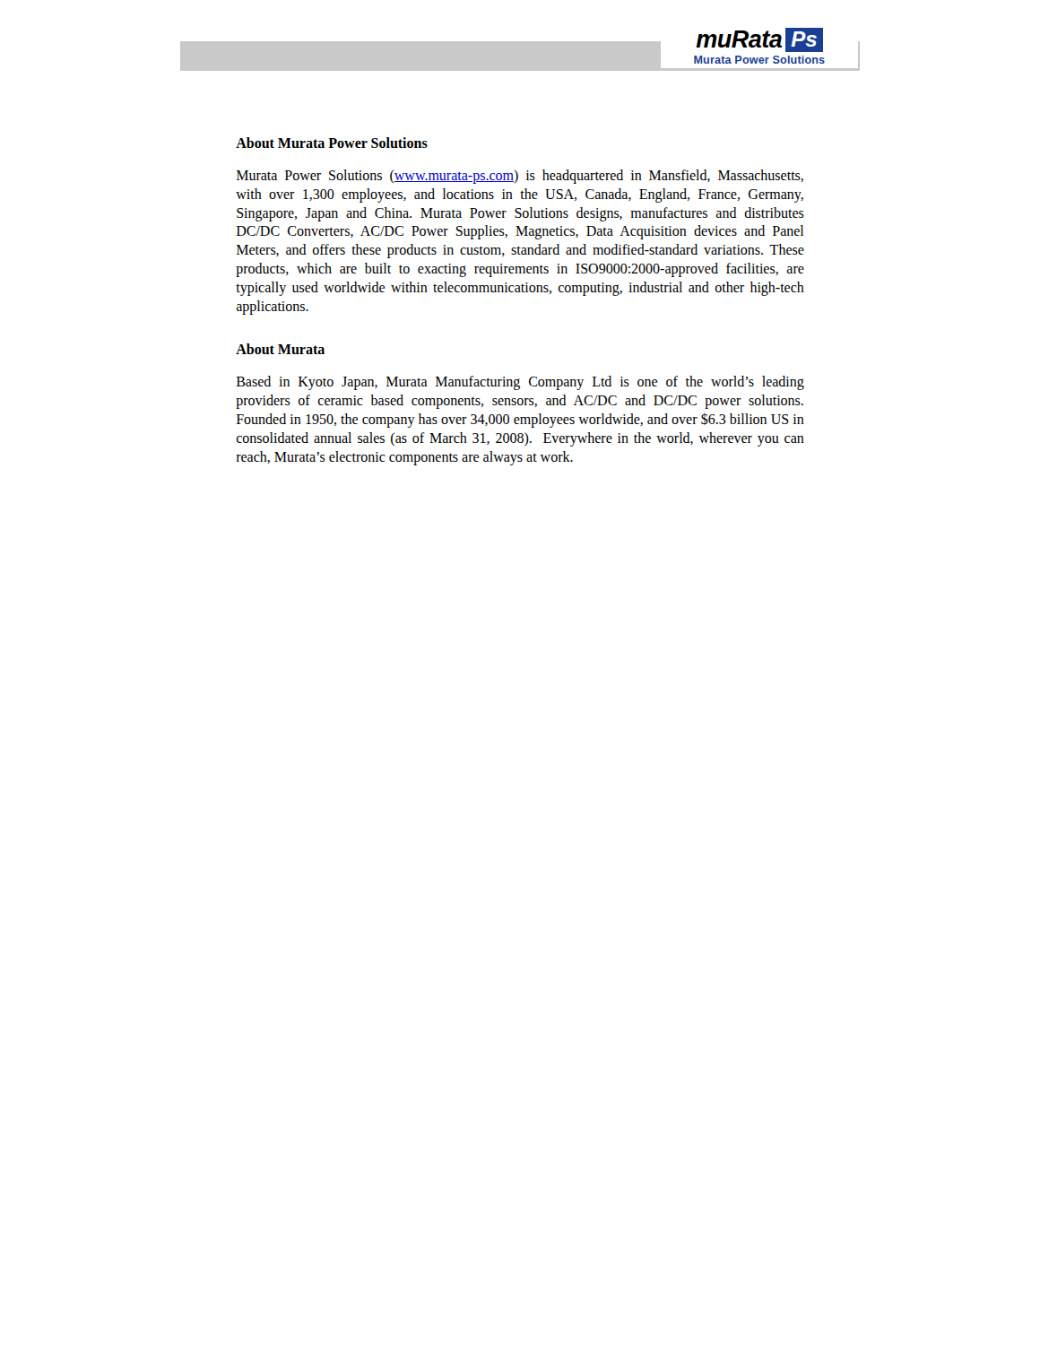muRata Ps Murata Power Solutions
About Murata Power Solutions
Murata Power Solutions (www.murata-ps.com) is headquartered in Mansfield, Massachusetts, with over 1,300 employees, and locations in the USA, Canada, England, France, Germany, Singapore, Japan and China. Murata Power Solutions designs, manufactures and distributes DC/DC Converters, AC/DC Power Supplies, Magnetics, Data Acquisition devices and Panel Meters, and offers these products in custom, standard and modified-standard variations. These products, which are built to exacting requirements in ISO9000:2000-approved facilities, are typically used worldwide within telecommunications, computing, industrial and other high-tech applications.
About Murata
Based in Kyoto Japan, Murata Manufacturing Company Ltd is one of the world’s leading providers of ceramic based components, sensors, and AC/DC and DC/DC power solutions. Founded in 1950, the company has over 34,000 employees worldwide, and over $6.3 billion US in consolidated annual sales (as of March 31, 2008). Everywhere in the world, wherever you can reach, Murata’s electronic components are always at work.